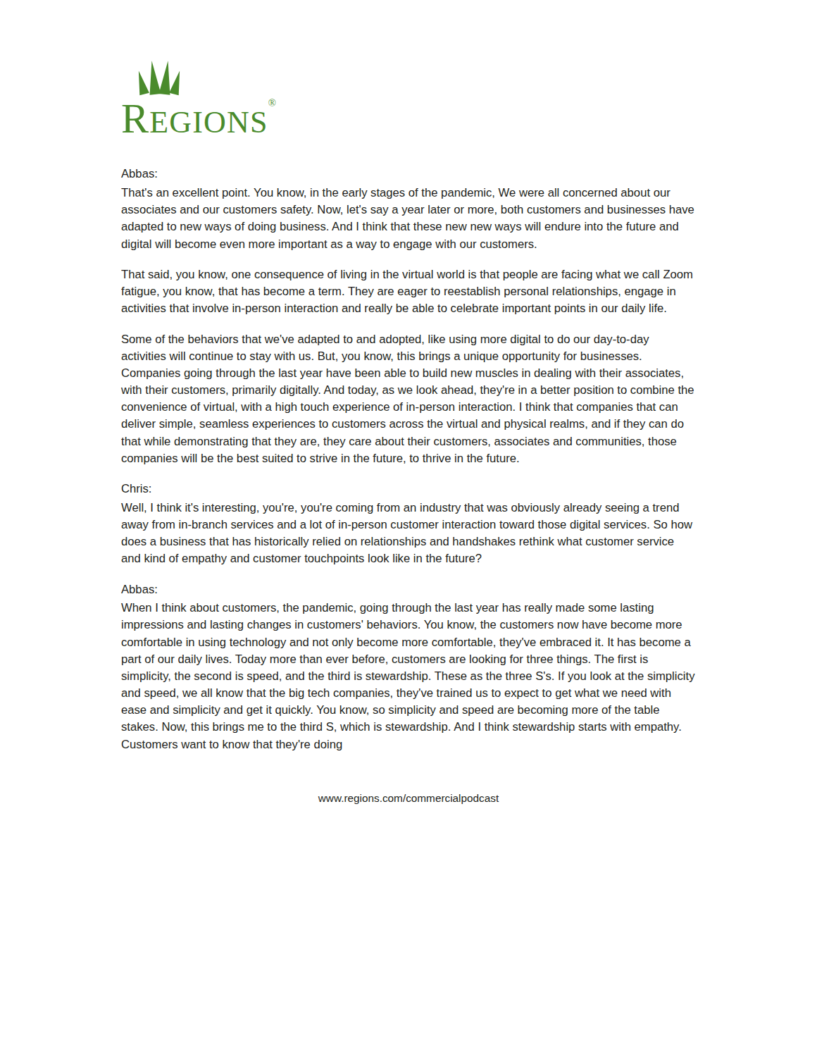REGIONS®
Abbas:
That's an excellent point. You know, in the early stages of the pandemic, We were all concerned about our associates and our customers safety. Now, let's say a year later or more, both customers and businesses have adapted to new ways of doing business. And I think that these new new ways will endure into the future and digital will become even more important as a way to engage with our customers.
That said, you know, one consequence of living in the virtual world is that people are facing what we call Zoom fatigue, you know, that has become a term. They are eager to reestablish personal relationships, engage in activities that involve in-person interaction and really be able to celebrate important points in our daily life.
Some of the behaviors that we've adapted to and adopted, like using more digital to do our day-to-day activities will continue to stay with us. But, you know, this brings a unique opportunity for businesses. Companies going through the last year have been able to build new muscles in dealing with their associates, with their customers, primarily digitally. And today, as we look ahead, they're in a better position to combine the convenience of virtual, with a high touch experience of in-person interaction. I think that companies that can deliver simple, seamless experiences to customers across the virtual and physical realms, and if they can do that while demonstrating that they are, they care about their customers, associates and communities, those companies will be the best suited to strive in the future, to thrive in the future.
Chris:
Well, I think it's interesting, you're, you're coming from an industry that was obviously already seeing a trend away from in-branch services and a lot of in-person customer interaction toward those digital services. So how does a business that has historically relied on relationships and handshakes rethink what customer service and kind of empathy and customer touchpoints look like in the future?
Abbas:
When I think about customers, the pandemic, going through the last year has really made some lasting impressions and lasting changes in customers' behaviors. You know, the customers now have become more comfortable in using technology and not only become more comfortable, they've embraced it. It has become a part of our daily lives. Today more than ever before, customers are looking for three things. The first is simplicity, the second is speed, and the third is stewardship. These as the three S's. If you look at the simplicity and speed, we all know that the big tech companies, they've trained us to expect to get what we need with ease and simplicity and get it quickly. You know, so simplicity and speed are becoming more of the table stakes. Now, this brings me to the third S, which is stewardship. And I think stewardship starts with empathy. Customers want to know that they're doing
www.regions.com/commercialpodcast